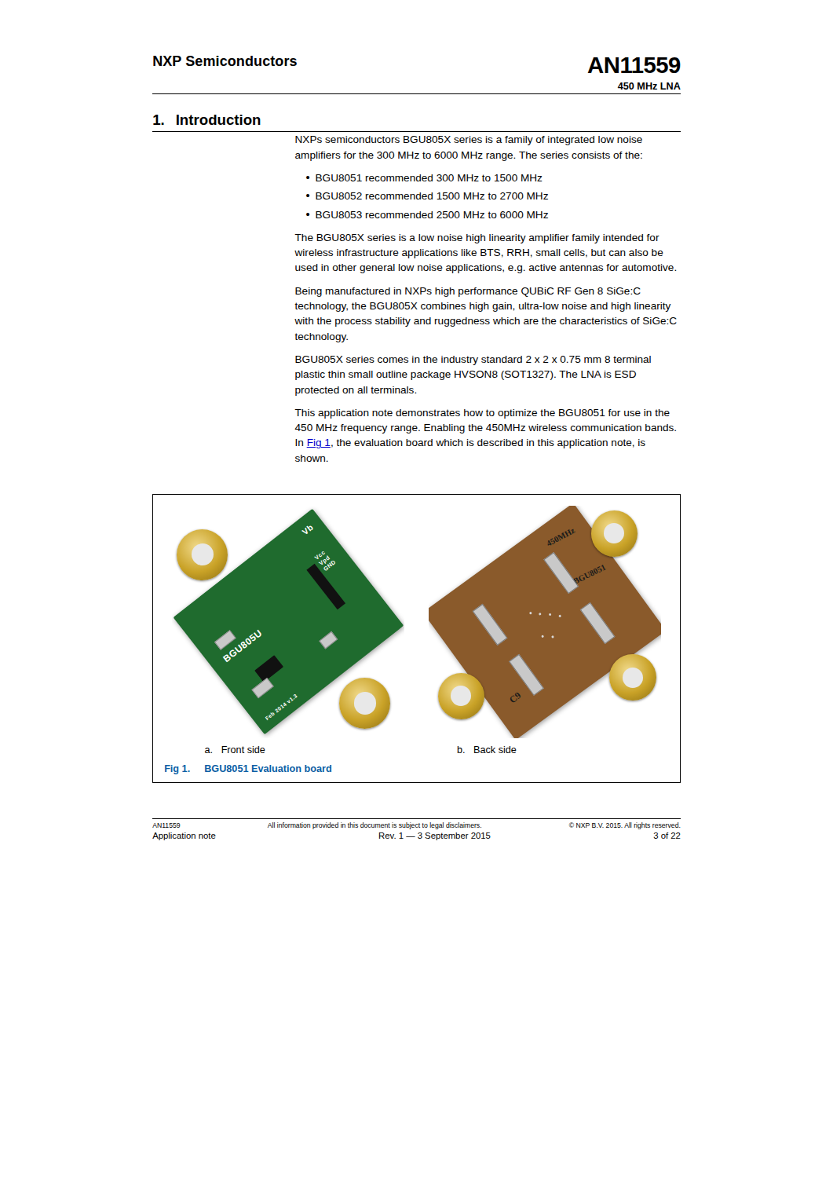NXP Semiconductors
AN11559
450 MHz LNA
1.
Introduction
NXPs semiconductors BGU805X series is a family of integrated low noise amplifiers for the 300 MHz to 6000 MHz range. The series consists of the:
BGU8051 recommended 300 MHz to 1500 MHz
BGU8052 recommended 1500 MHz to 2700 MHz
BGU8053 recommended 2500 MHz to 6000 MHz
The BGU805X series is a low noise high linearity amplifier family intended for wireless infrastructure applications like BTS, RRH, small cells, but can also be used in other general low noise applications, e.g. active antennas for automotive.
Being manufactured in NXPs high performance QUBiC RF Gen 8 SiGe:C technology, the BGU805X combines high gain, ultra-low noise and high linearity with the process stability and ruggedness which are the characteristics of SiGe:C technology.
BGU805X series comes in the industry standard 2 x 2 x 0.75 mm 8 terminal plastic thin small outline package HVSON8 (SOT1327). The LNA is ESD protected on all terminals.
This application note demonstrates how to optimize the BGU8051 for use in the 450 MHz frequency range. Enabling the 450MHz wireless communication bands. In Fig 1, the evaluation board which is described in this application note, is shown.
BGU805U
Vb
Vcc
Vpd
GND
Feb 2014 v1.3
450MHz
BGU8051
C9
a. Front side
b. Back side
Fig 1. BGU8051 Evaluation board
AN11559
All information provided in this document is subject to legal disclaimers.
© NXP B.V. 2015. All rights reserved.
Application note
Rev. 1 — 3 September 2015
3 of 22